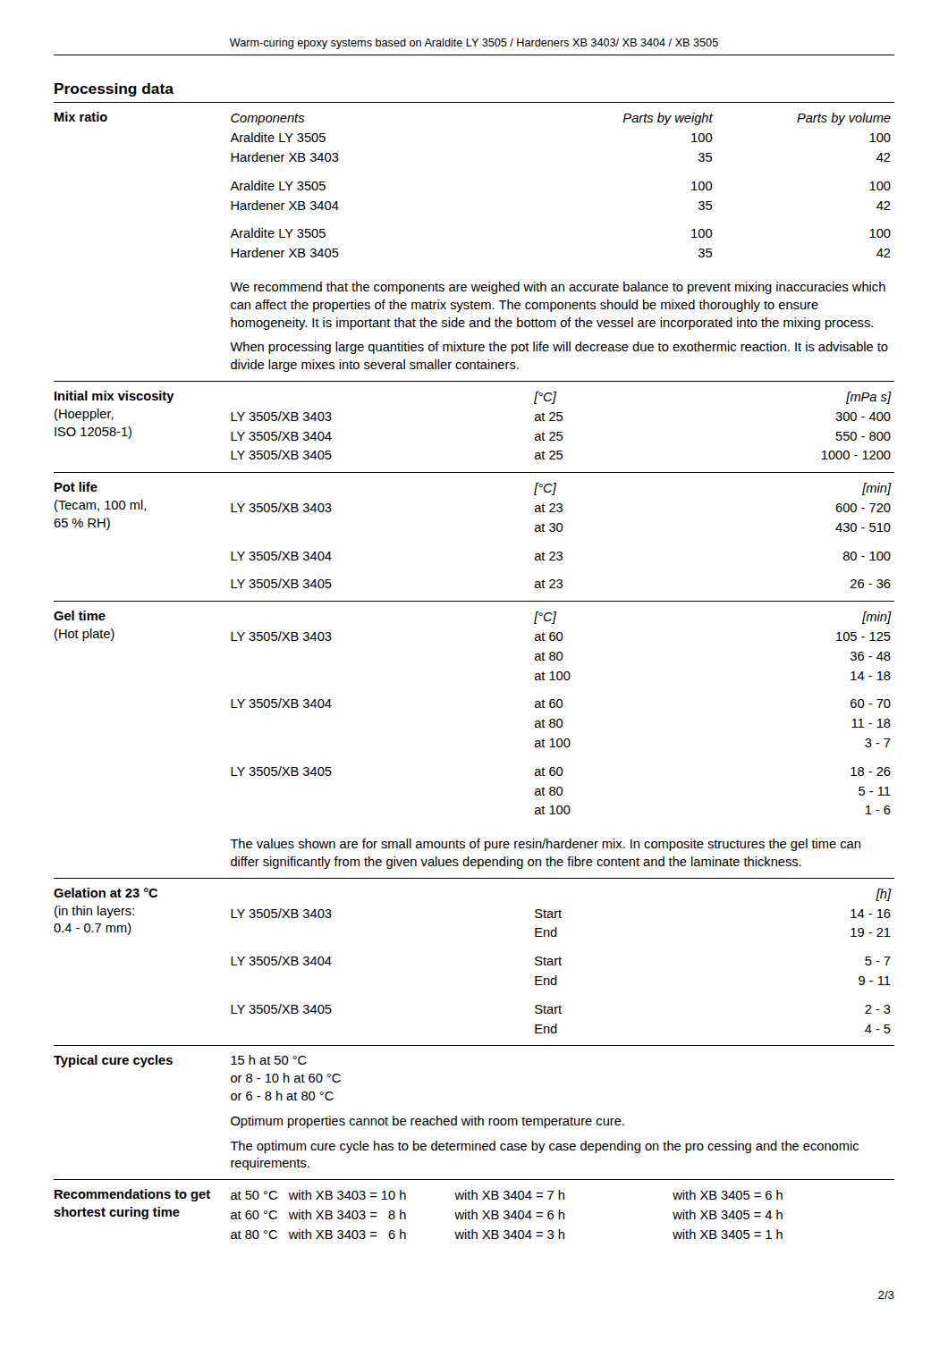Warm-curing epoxy systems based on Araldite LY 3505 / Hardeners XB 3403/ XB 3404 / XB 3505
Processing data
| Mix ratio | / Components / Parts by weight / Parts by volume / / Araldite LY 3505 / 100 / 100 / / Hardener XB 3403 / 35 / 42 / / Araldite LY 3505 / 100 / 100 / / Hardener XB 3404 / 35 / 42 / / Araldite LY 3505 / 100 / 100 / / Hardener XB 3405 / 35 / 42 / |
| | We recommend that the components are weighed with an accurate balance to prevent mixing inaccuracies which can affect the properties of the matrix system. The components should be mixed thoroughly to ensure homogeneity. It is important that the side and the bottom of the vessel are incorporated into the mixing process. When processing large quantities of mixture the pot life will decrease due to exothermic reaction. It is advisable to divide large mixes into several smaller containers. |
| Initial mix viscosity (Hoeppler, ISO 12058-1) | / / [°C] / [mPa s] / / LY 3505/XB 3403 / at 25 / 300 - 400 / / LY 3505/XB 3404 / at 25 / 550 - 800 / / LY 3505/XB 3405 / at 25 / 1000 - 1200 / |
| Pot life (Tecam, 100 ml, 65 % RH) | / / [°C] / [min] / / LY 3505/XB 3403 / at 23 / 600 - 720 / / / at 30 / 430 - 510 / / LY 3505/XB 3404 / at 23 / 80 - 100 / / LY 3505/XB 3405 / at 23 / 26 - 36 / |
| Gel time (Hot plate) | / / [°C] / [min] / / LY 3505/XB 3403 / at 60 / 105 - 125 / / / at 80 / 36 - 48 / / / at 100 / 14 - 18 / / LY 3505/XB 3404 / at 60 / 60 - 70 / / / at 80 / 11 - 18 / / / at 100 / 3 - 7 / / LY 3505/XB 3405 / at 60 / 18 - 26 / / / at 80 / 5 - 11 / / / at 100 / 1 - 6 / |
| | The values shown are for small amounts of pure resin/hardener mix. In composite structures the gel time can differ significantly from the given values depending on the fibre content and the laminate thickness. |
| Gelation at 23 °C (in thin layers: 0.4 - 0.7 mm) | / / / [h] / / LY 3505/XB 3403 / Start / 14 - 16 / / / End / 19 - 21 / / LY 3505/XB 3404 / Start / 5 - 7 / / / End / 9 - 11 / / LY 3505/XB 3405 / Start / 2 - 3 / / / End / 4 - 5 / |
| Typical cure cycles | 15 h at 50 °C or 8 - 10 h at 60 °C or 6 - 8 h at 80 °C Optimum properties cannot be reached with room temperature cure. The optimum cure cycle has to be determined case by case depending on the pro cessing and the economic requirements. |
| Recommendations to get shortest curing time | / at 50 °C with XB 3403 = 10 h / with XB 3404 = 7 h / with XB 3405 = 6 h / / at 60 °C with XB 3403 = 8 h / with XB 3404 = 6 h / with XB 3405 = 4 h / / at 80 °C with XB 3403 = 6 h / with XB 3404 = 3 h / with XB 3405 = 1 h / |
2/3